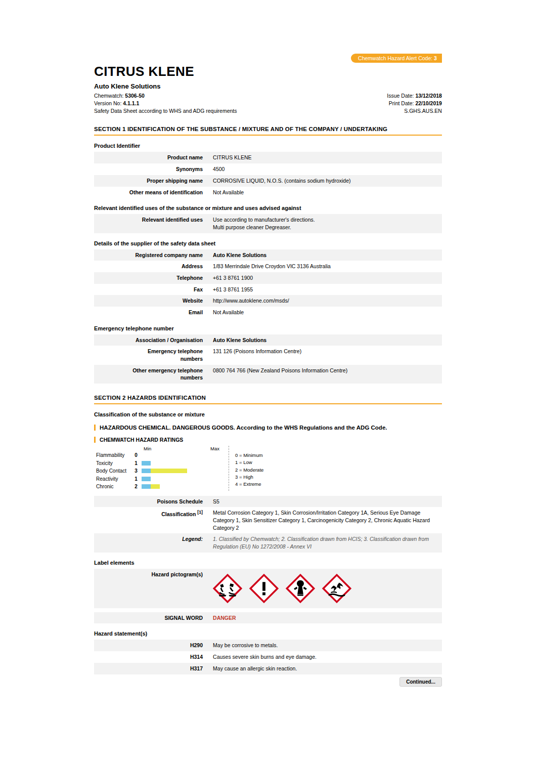Chemwatch Hazard Alert Code: 3
CITRUS KLENE
Auto Klene Solutions
Chemwatch: 5306-50
Version No: 4.1.1.1
Safety Data Sheet according to WHS and ADG requirements
Issue Date: 13/12/2018
Print Date: 22/10/2019
S.GHS.AUS.EN
SECTION 1 IDENTIFICATION OF THE SUBSTANCE / MIXTURE AND OF THE COMPANY / UNDERTAKING
Product Identifier
| Product name | CITRUS KLENE |
| Synonyms | 4500 |
| Proper shipping name | CORROSIVE LIQUID, N.O.S. (contains sodium hydroxide) |
| Other means of identification | Not Available |
Relevant identified uses of the substance or mixture and uses advised against
| Relevant identified uses | Use according to manufacturer's directions. Multi purpose cleaner Degreaser. |
Details of the supplier of the safety data sheet
| Registered company name | Auto Klene Solutions |
| Address | 1/83 Merrindale Drive Croydon VIC 3136 Australia |
| Telephone | +61 3 8761 1900 |
| Fax | +61 3 8761 1955 |
| Website | http://www.autoklene.com/msds/ |
| Email | Not Available |
Emergency telephone number
| Association / Organisation | Auto Klene Solutions |
| Emergency telephone numbers | 131 126 (Poisons Information Centre) |
| Other emergency telephone numbers | 0800 764 766 (New Zealand Poisons Information Centre) |
SECTION 2 HAZARDS IDENTIFICATION
Classification of the substance or mixture
HAZARDOUS CHEMICAL. DANGEROUS GOODS. According to the WHS Regulations and the ADG Code.
CHEMWATCH HAZARD RATINGS
Min Max
| Flammability | 0 | |
| Toxicity | 1 | |
| Body Contact | 3 | |
| Reactivity | 1 | |
| Chronic | 2 | |
0 = Minimum
1 = Low
2 = Moderate
3 = High
4 = Extreme
| Poisons Schedule | S5 |
| Classification [1] | Metal Corrosion Category 1, Skin Corrosion/Irritation Category 1A, Serious Eye Damage Category 1, Skin Sensitizer Category 1, Carcinogenicity Category 2, Chronic Aquatic Hazard Category 2 |
| Legend: | 1. Classified by Chemwatch; 2. Classification drawn from HCIS; 3. Classification drawn from Regulation (EU) No 1272/2008 - Annex VI |
Label elements
| Hazard pictogram(s) | |
| SIGNAL WORD | DANGER |
Hazard statement(s)
| H290 | May be corrosive to metals. |
| H314 | Causes severe skin burns and eye damage. |
| H317 | May cause an allergic skin reaction. |
Continued...